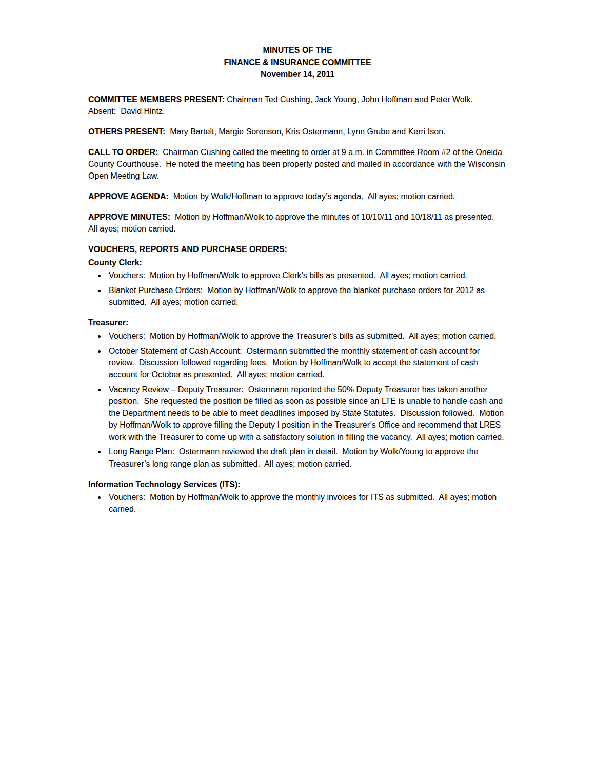MINUTES OF THE
FINANCE & INSURANCE COMMITTEE
November 14, 2011
COMMITTEE MEMBERS PRESENT: Chairman Ted Cushing, Jack Young, John Hoffman and Peter Wolk. Absent: David Hintz.
OTHERS PRESENT: Mary Bartelt, Margie Sorenson, Kris Ostermann, Lynn Grube and Kerri Ison.
CALL TO ORDER: Chairman Cushing called the meeting to order at 9 a.m. in Committee Room #2 of the Oneida County Courthouse. He noted the meeting has been properly posted and mailed in accordance with the Wisconsin Open Meeting Law.
APPROVE AGENDA: Motion by Wolk/Hoffman to approve today’s agenda. All ayes; motion carried.
APPROVE MINUTES: Motion by Hoffman/Wolk to approve the minutes of 10/10/11 and 10/18/11 as presented. All ayes; motion carried.
VOUCHERS, REPORTS AND PURCHASE ORDERS:
County Clerk:
Vouchers: Motion by Hoffman/Wolk to approve Clerk’s bills as presented. All ayes; motion carried.
Blanket Purchase Orders: Motion by Hoffman/Wolk to approve the blanket purchase orders for 2012 as submitted. All ayes; motion carried.
Treasurer:
Vouchers: Motion by Hoffman/Wolk to approve the Treasurer’s bills as submitted. All ayes; motion carried.
October Statement of Cash Account: Ostermann submitted the monthly statement of cash account for review. Discussion followed regarding fees. Motion by Hoffman/Wolk to accept the statement of cash account for October as presented. All ayes; motion carried.
Vacancy Review – Deputy Treasurer: Ostermann reported the 50% Deputy Treasurer has taken another position. She requested the position be filled as soon as possible since an LTE is unable to handle cash and the Department needs to be able to meet deadlines imposed by State Statutes. Discussion followed. Motion by Hoffman/Wolk to approve filling the Deputy I position in the Treasurer’s Office and recommend that LRES work with the Treasurer to come up with a satisfactory solution in filling the vacancy. All ayes; motion carried.
Long Range Plan: Ostermann reviewed the draft plan in detail. Motion by Wolk/Young to approve the Treasurer’s long range plan as submitted. All ayes; motion carried.
Information Technology Services (ITS):
Vouchers: Motion by Hoffman/Wolk to approve the monthly invoices for ITS as submitted. All ayes; motion carried.